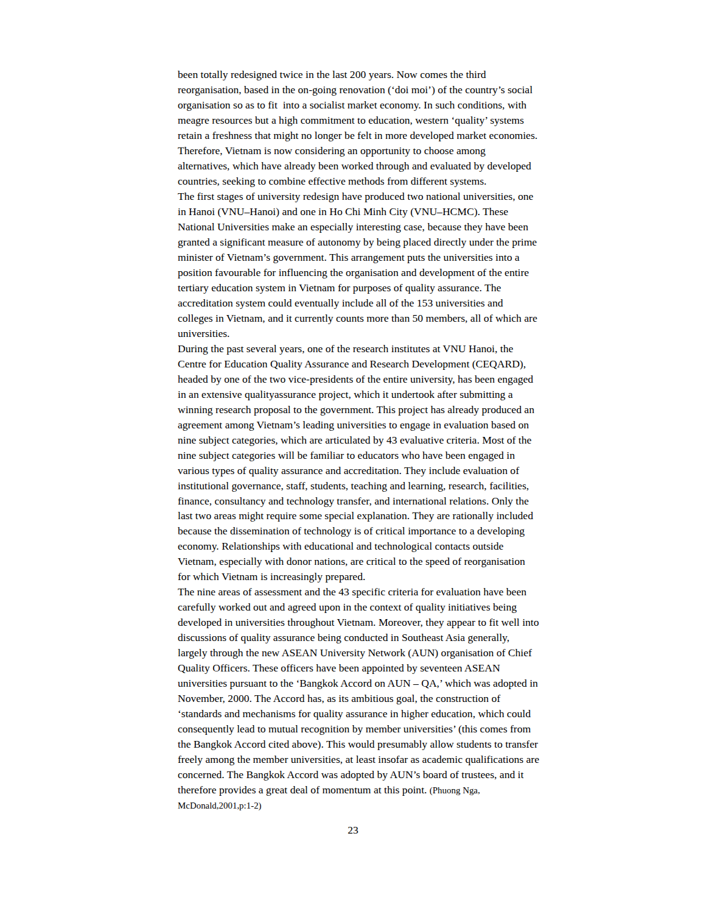been totally redesigned twice in the last 200 years. Now comes the third reorganisation, based in the on-going renovation (‘doi moi’) of the country’s social organisation so as to fit into a socialist market economy. In such conditions, with meagre resources but a high commitment to education, western ‘quality’ systems retain a freshness that might no longer be felt in more developed market economies. Therefore, Vietnam is now considering an opportunity to choose among alternatives, which have already been worked through and evaluated by developed countries, seeking to combine effective methods from different systems.
The first stages of university redesign have produced two national universities, one in Hanoi (VNU–Hanoi) and one in Ho Chi Minh City (VNU–HCMC). These National Universities make an especially interesting case, because they have been granted a significant measure of autonomy by being placed directly under the prime minister of Vietnam’s government. This arrangement puts the universities into a position favourable for influencing the organisation and development of the entire tertiary education system in Vietnam for purposes of quality assurance. The accreditation system could eventually include all of the 153 universities and colleges in Vietnam, and it currently counts more than 50 members, all of which are universities.
During the past several years, one of the research institutes at VNU Hanoi, the Centre for Education Quality Assurance and Research Development (CEQARD), headed by one of the two vice-presidents of the entire university, has been engaged in an extensive qualityassurance project, which it undertook after submitting a winning research proposal to the government. This project has already produced an agreement among Vietnam’s leading universities to engage in evaluation based on nine subject categories, which are articulated by 43 evaluative criteria. Most of the nine subject categories will be familiar to educators who have been engaged in various types of quality assurance and accreditation. They include evaluation of institutional governance, staff, students, teaching and learning, research, facilities, finance, consultancy and technology transfer, and international relations. Only the last two areas might require some special explanation. They are rationally included because the dissemination of technology is of critical importance to a developing economy. Relationships with educational and technological contacts outside Vietnam, especially with donor nations, are critical to the speed of reorganisation for which Vietnam is increasingly prepared.
The nine areas of assessment and the 43 specific criteria for evaluation have been carefully worked out and agreed upon in the context of quality initiatives being developed in universities throughout Vietnam. Moreover, they appear to fit well into discussions of quality assurance being conducted in Southeast Asia generally, largely through the new ASEAN University Network (AUN) organisation of Chief Quality Officers. These officers have been appointed by seventeen ASEAN universities pursuant to the ‘Bangkok Accord on AUN – QA,’ which was adopted in November, 2000. The Accord has, as its ambitious goal, the construction of ‘standards and mechanisms for quality assurance in higher education, which could consequently lead to mutual recognition by member universities’ (this comes from the Bangkok Accord cited above). This would presumably allow students to transfer freely among the member universities, at least insofar as academic qualifications are concerned. The Bangkok Accord was adopted by AUN’s board of trustees, and it therefore provides a great deal of momentum at this point. (Phuong Nga, McDonald,2001,p:1-2)
23